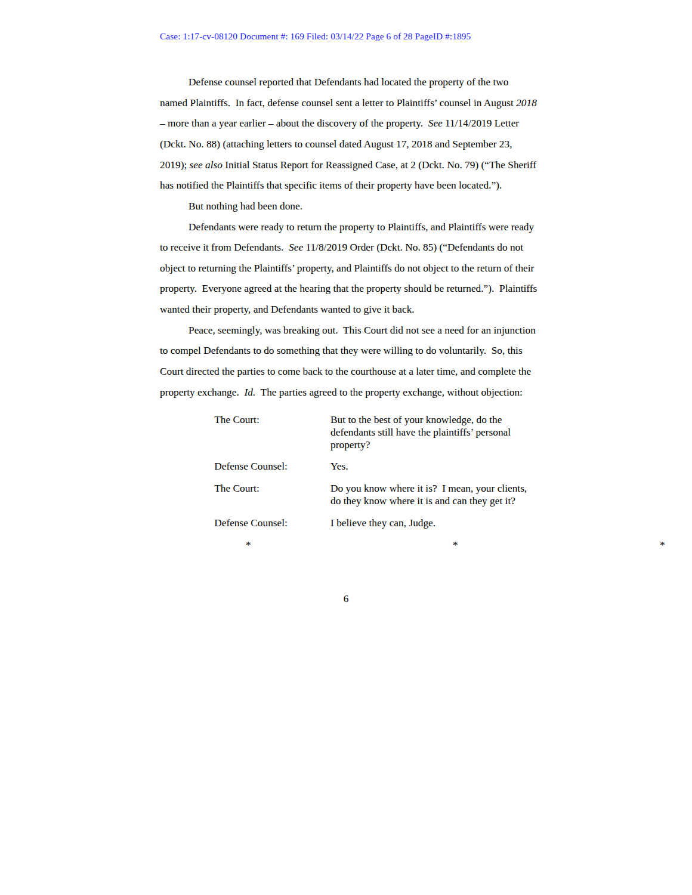Case: 1:17-cv-08120 Document #: 169 Filed: 03/14/22 Page 6 of 28 PageID #:1895
Defense counsel reported that Defendants had located the property of the two named Plaintiffs. In fact, defense counsel sent a letter to Plaintiffs’ counsel in August 2018 – more than a year earlier – about the discovery of the property. See 11/14/2019 Letter (Dckt. No. 88) (attaching letters to counsel dated August 17, 2018 and September 23, 2019); see also Initial Status Report for Reassigned Case, at 2 (Dckt. No. 79) (“The Sheriff has notified the Plaintiffs that specific items of their property have been located.”).
But nothing had been done.
Defendants were ready to return the property to Plaintiffs, and Plaintiffs were ready to receive it from Defendants. See 11/8/2019 Order (Dckt. No. 85) (“Defendants do not object to returning the Plaintiffs’ property, and Plaintiffs do not object to the return of their property. Everyone agreed at the hearing that the property should be returned.”). Plaintiffs wanted their property, and Defendants wanted to give it back.
Peace, seemingly, was breaking out. This Court did not see a need for an injunction to compel Defendants to do something that they were willing to do voluntarily. So, this Court directed the parties to come back to the courthouse at a later time, and complete the property exchange. Id. The parties agreed to the property exchange, without objection:
| The Court: | But to the best of your knowledge, do the defendants still have the plaintiffs’ personal property? |
| Defense Counsel: | Yes. |
| The Court: | Do you know where it is? I mean, your clients, do they know where it is and can they get it? |
| Defense Counsel: | I believe they can, Judge. |
* * *
6